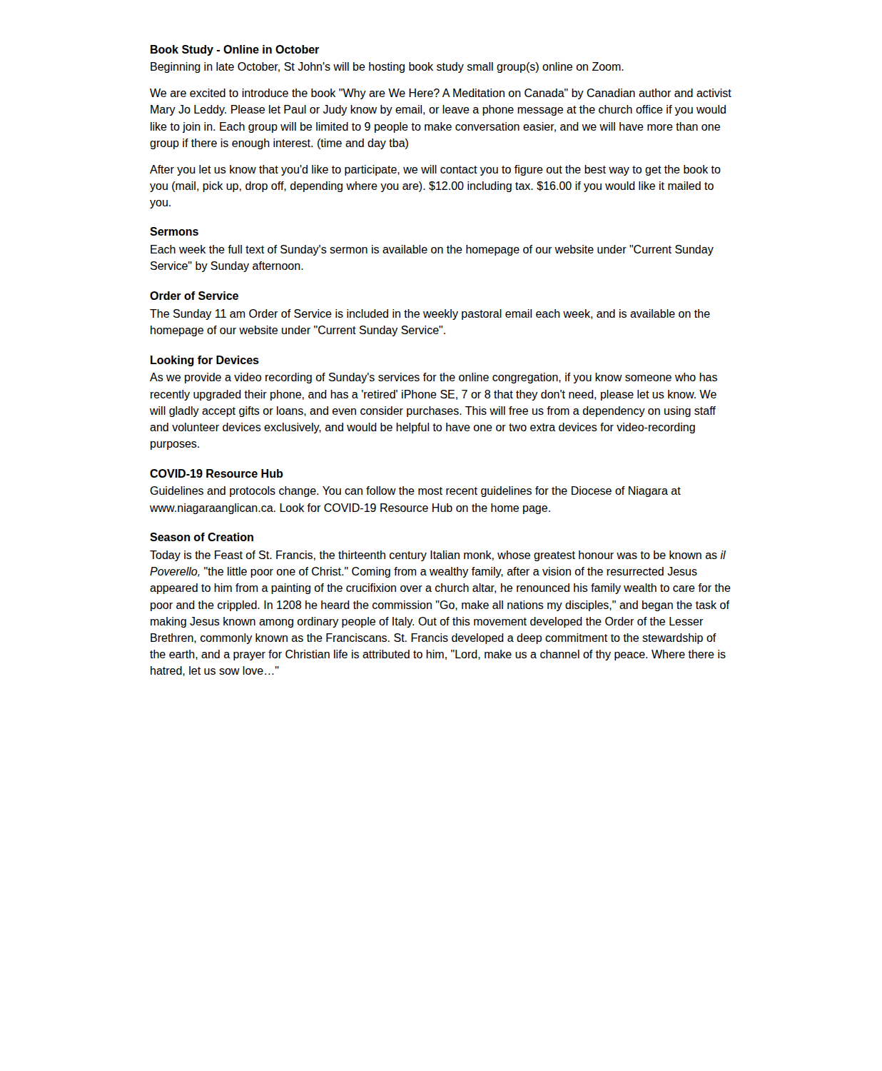Book Study - Online in October
Beginning in late October, St John's will be hosting book study small group(s) online on Zoom.
We are excited to introduce the book "Why are We Here? A Meditation on Canada" by Canadian author and activist Mary Jo Leddy. Please let Paul or Judy know by email, or leave a phone message at the church office if you would like to join in. Each group will be limited to 9 people to make conversation easier, and we will have more than one group if there is enough interest. (time and day tba)
After you let us know that you'd like to participate, we will contact you to figure out the best way to get the book to you (mail, pick up, drop off, depending where you are). $12.00 including tax. $16.00 if you would like it mailed to you.
Sermons
Each week the full text of Sunday's sermon is available on the homepage of our website under "Current Sunday Service" by Sunday afternoon.
Order of Service
The Sunday 11 am Order of Service is included in the weekly pastoral email each week, and is available on the homepage of our website under "Current Sunday Service".
Looking for Devices
As we provide a video recording of Sunday's services for the online congregation, if you know someone who has recently upgraded their phone, and has a 'retired' iPhone SE, 7 or 8 that they don't need, please let us know. We will gladly accept gifts or loans, and even consider purchases. This will free us from a dependency on using staff and volunteer devices exclusively, and would be helpful to have one or two extra devices for video-recording purposes.
COVID-19 Resource Hub
Guidelines and protocols change. You can follow the most recent guidelines for the Diocese of Niagara at www.niagaraanglican.ca. Look for COVID-19 Resource Hub on the home page.
Season of Creation
Today is the Feast of St. Francis, the thirteenth century Italian monk, whose greatest honour was to be known as il Poverello, "the little poor one of Christ." Coming from a wealthy family, after a vision of the resurrected Jesus appeared to him from a painting of the crucifixion over a church altar, he renounced his family wealth to care for the poor and the crippled. In 1208 he heard the commission "Go, make all nations my disciples," and began the task of making Jesus known among ordinary people of Italy. Out of this movement developed the Order of the Lesser Brethren, commonly known as the Franciscans. St. Francis developed a deep commitment to the stewardship of the earth, and a prayer for Christian life is attributed to him, "Lord, make us a channel of thy peace. Where there is hatred, let us sow love…"